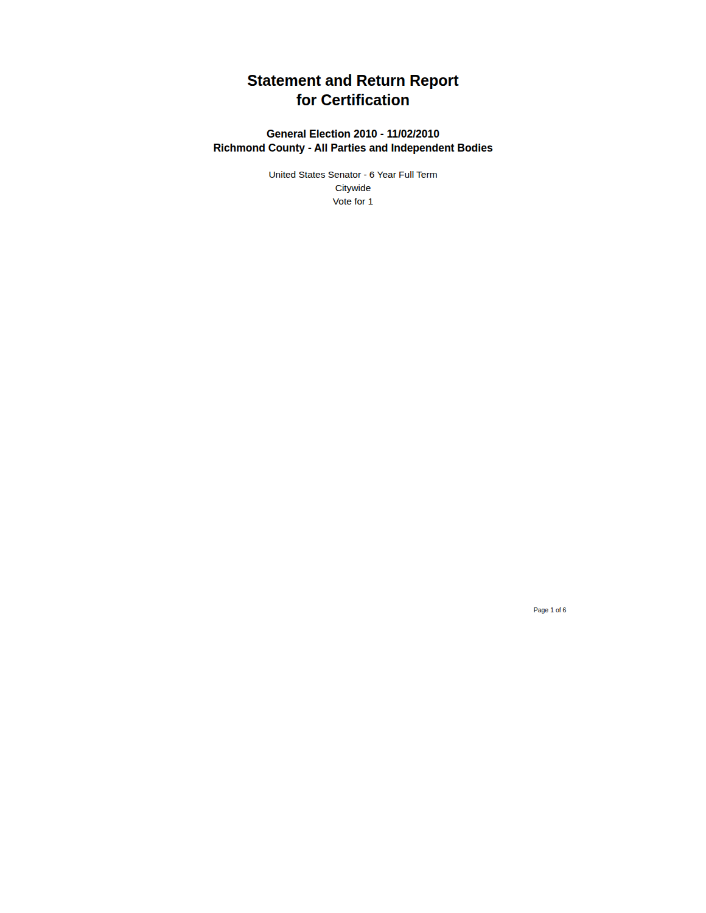Statement and Return Report
for Certification
General Election 2010 - 11/02/2010
Richmond County - All Parties and Independent Bodies
United States Senator - 6 Year Full Term
Citywide
Vote for 1
Page 1 of 6